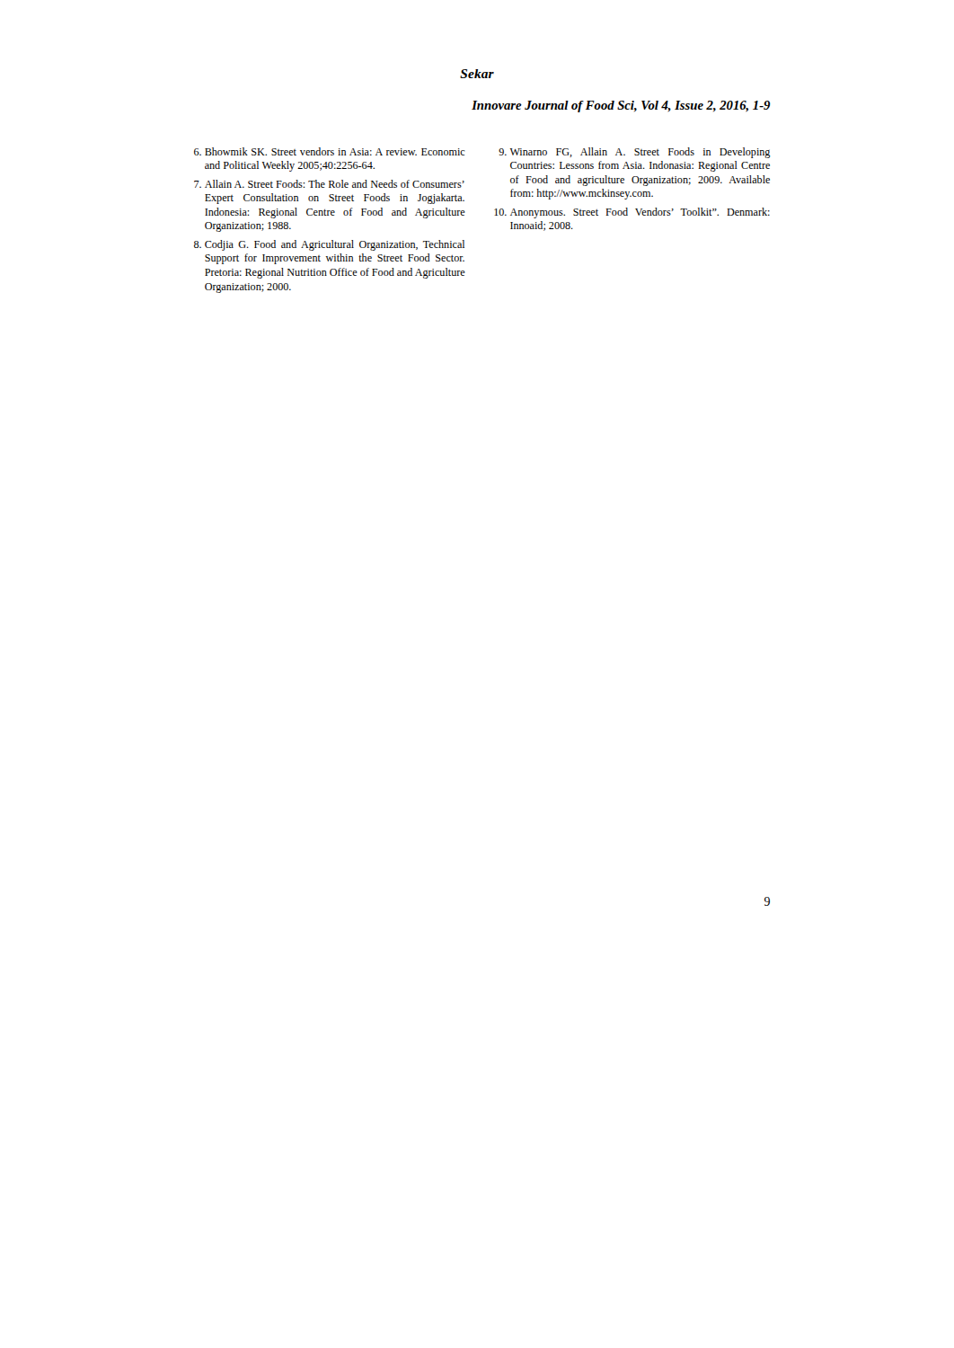Sekar
Innovare Journal of Food Sci, Vol 4, Issue 2, 2016, 1-9
Bhowmik SK. Street vendors in Asia: A review. Economic and Political Weekly 2005;40:2256-64.
Allain A. Street Foods: The Role and Needs of Consumers’ Expert Consultation on Street Foods in Jogjakarta. Indonesia: Regional Centre of Food and Agriculture Organization; 1988.
Codjia G. Food and Agricultural Organization, Technical Support for Improvement within the Street Food Sector. Pretoria: Regional Nutrition Office of Food and Agriculture Organization; 2000.
Winarno FG, Allain A. Street Foods in Developing Countries: Lessons from Asia. Indonasia: Regional Centre of Food and agriculture Organization; 2009. Available from: http://www.mckinsey.com.
Anonymous. Street Food Vendors’ Toolkit”. Denmark: Innoaid; 2008.
9